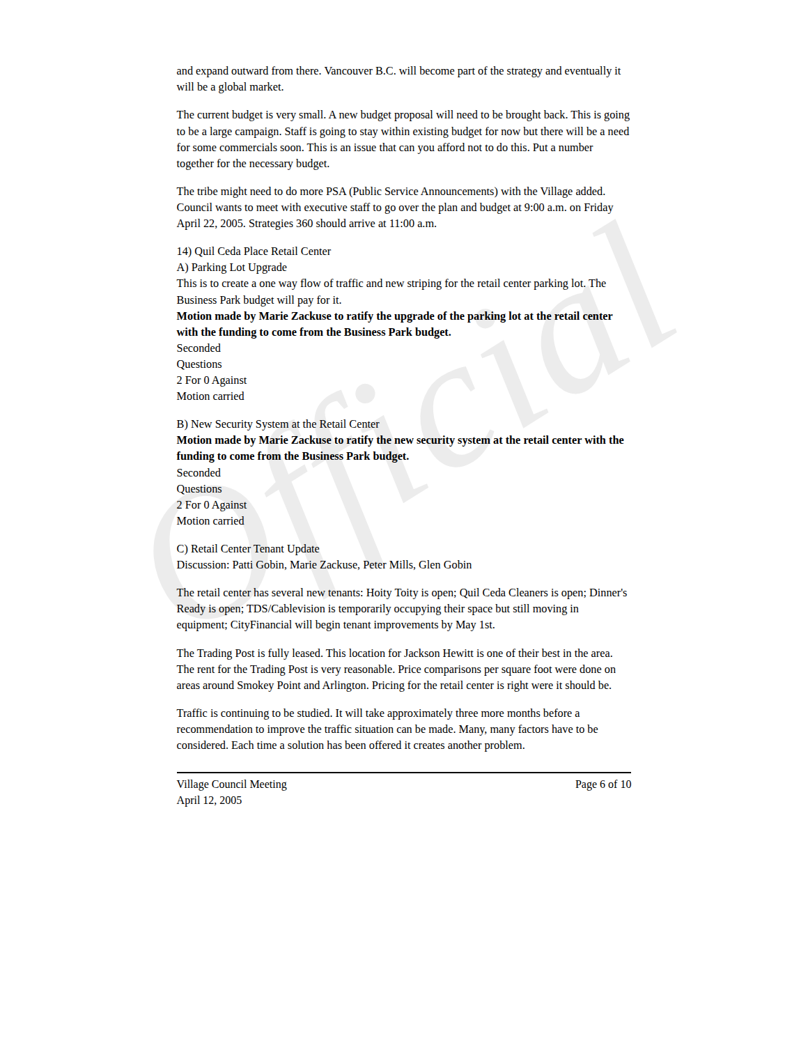Official
and expand outward from there. Vancouver B.C. will become part of the strategy and eventually it will be a global market.
The current budget is very small. A new budget proposal will need to be brought back. This is going to be a large campaign. Staff is going to stay within existing budget for now but there will be a need for some commercials soon. This is an issue that can you afford not to do this. Put a number together for the necessary budget.
The tribe might need to do more PSA (Public Service Announcements) with the Village added. Council wants to meet with executive staff to go over the plan and budget at 9:00 a.m. on Friday April 22, 2005. Strategies 360 should arrive at 11:00 a.m.
14) Quil Ceda Place Retail Center
A) Parking Lot Upgrade
This is to create a one way flow of traffic and new striping for the retail center parking lot. The Business Park budget will pay for it.
Motion made by Marie Zackuse to ratify the upgrade of the parking lot at the retail center with the funding to come from the Business Park budget.
Seconded
Questions
2 For 0 Against
Motion carried
B) New Security System at the Retail Center
Motion made by Marie Zackuse to ratify the new security system at the retail center with the funding to come from the Business Park budget.
Seconded
Questions
2 For 0 Against
Motion carried
C) Retail Center Tenant Update
Discussion: Patti Gobin, Marie Zackuse, Peter Mills, Glen Gobin
The retail center has several new tenants: Hoity Toity is open; Quil Ceda Cleaners is open; Dinner's Ready is open; TDS/Cablevision is temporarily occupying their space but still moving in equipment; CityFinancial will begin tenant improvements by May 1st.
The Trading Post is fully leased. This location for Jackson Hewitt is one of their best in the area. The rent for the Trading Post is very reasonable. Price comparisons per square foot were done on areas around Smokey Point and Arlington. Pricing for the retail center is right were it should be.
Traffic is continuing to be studied. It will take approximately three more months before a recommendation to improve the traffic situation can be made. Many, many factors have to be considered. Each time a solution has been offered it creates another problem.
Village Council Meeting April 12, 2005
Page 6 of 10